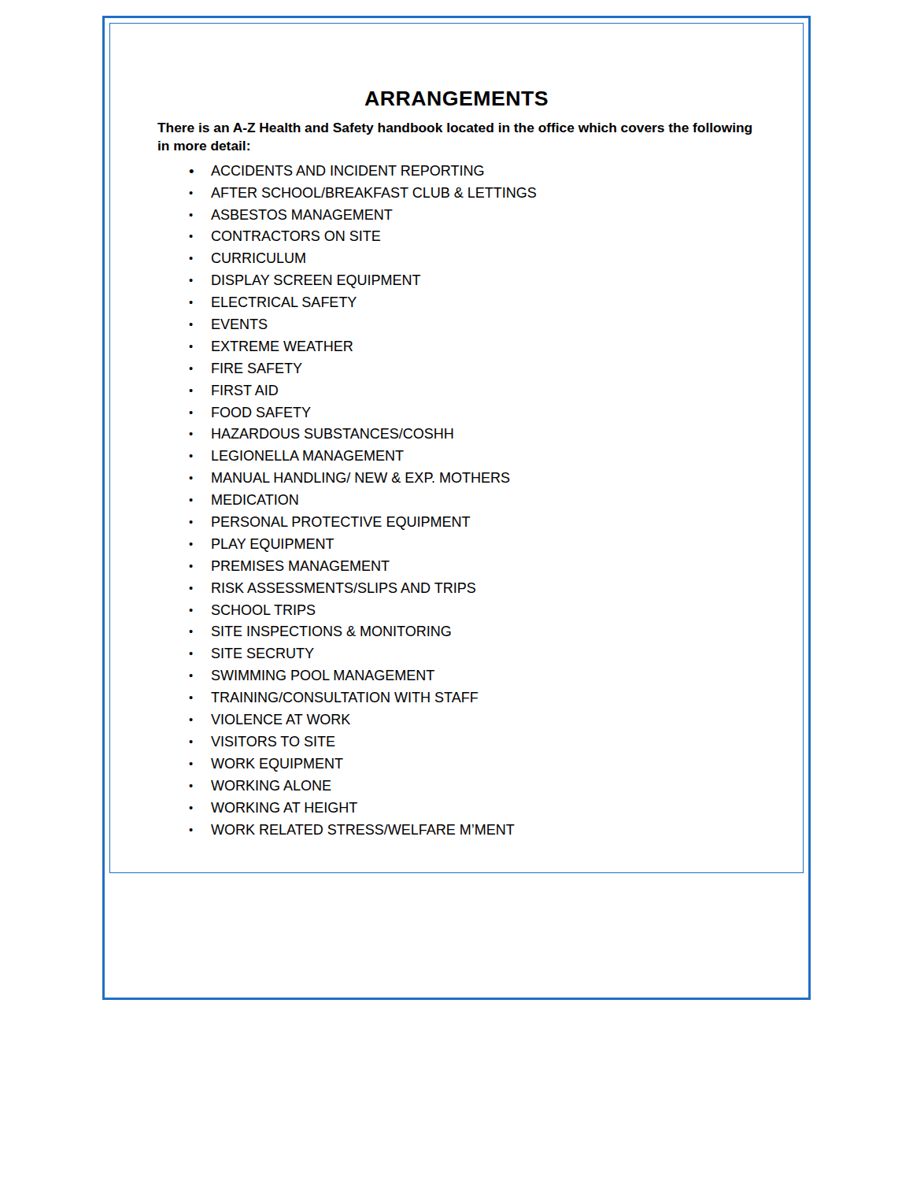ARRANGEMENTS
There is an A-Z Health and Safety handbook located in the office which covers the following in more detail:
Accidents and incident reporting
After school/breakfast club & lettings
Asbestos management
Contractors on site
Curriculum
Display screen equipment
Electrical safety
Events
Extreme weather
Fire safety
First aid
Food safety
Hazardous substances/COSHH
Legionella management
Manual handling/ new & exp. mothers
Medication
Personal protective equipment
Play equipment
Premises management
Risk assessments/slips and trips
School trips
Site inspections & monitoring
Site secruty
Swimming pool management
Training/consultation with staff
Violence at work
Visitors to site
Work equipment
Working alone
Working at height
Work related stress/welfare m’ment